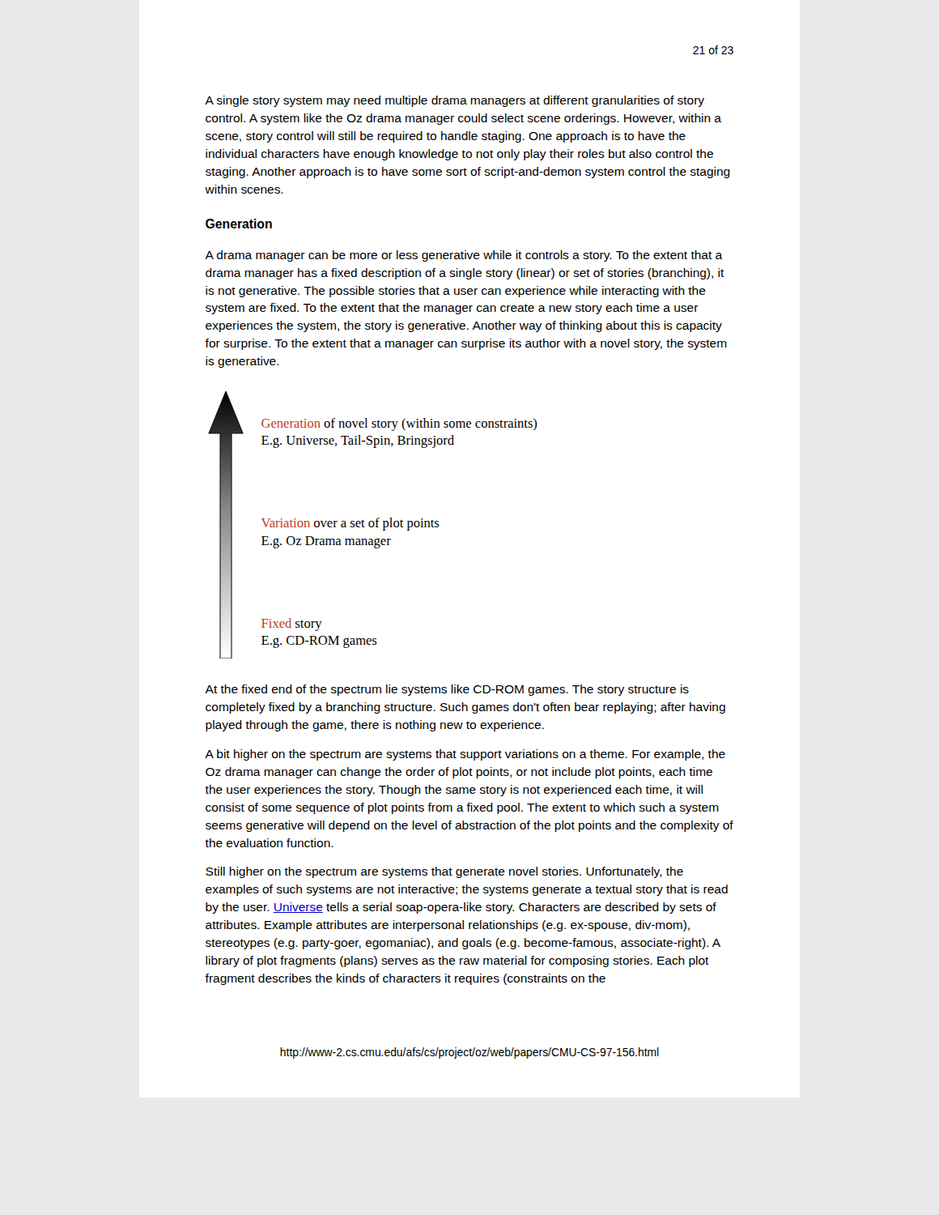21 of 23
A single story system may need multiple drama managers at different granularities of story control. A system like the Oz drama manager could select scene orderings. However, within a scene, story control will still be required to handle staging. One approach is to have the individual characters have enough knowledge to not only play their roles but also control the staging. Another approach is to have some sort of script-and-demon system control the staging within scenes.
Generation
A drama manager can be more or less generative while it controls a story. To the extent that a drama manager has a fixed description of a single story (linear) or set of stories (branching), it is not generative. The possible stories that a user can experience while interacting with the system are fixed. To the extent that the manager can create a new story each time a user experiences the system, the story is generative. Another way of thinking about this is capacity for surprise. To the extent that a manager can surprise its author with a novel story, the system is generative.
Generation of novel story (within some constraints)
E.g. Universe, Tail-Spin, Bringsjord
Variation over a set of plot points
E.g. Oz Drama manager
Fixed story
E.g. CD-ROM games
At the fixed end of the spectrum lie systems like CD-ROM games. The story structure is completely fixed by a branching structure. Such games don't often bear replaying; after having played through the game, there is nothing new to experience.
A bit higher on the spectrum are systems that support variations on a theme. For example, the Oz drama manager can change the order of plot points, or not include plot points, each time the user experiences the story. Though the same story is not experienced each time, it will consist of some sequence of plot points from a fixed pool. The extent to which such a system seems generative will depend on the level of abstraction of the plot points and the complexity of the evaluation function.
Still higher on the spectrum are systems that generate novel stories. Unfortunately, the examples of such systems are not interactive; the systems generate a textual story that is read by the user. Universe tells a serial soap-opera-like story. Characters are described by sets of attributes. Example attributes are interpersonal relationships (e.g. ex-spouse, div-mom), stereotypes (e.g. party-goer, egomaniac), and goals (e.g. become-famous, associate-right). A library of plot fragments (plans) serves as the raw material for composing stories. Each plot fragment describes the kinds of characters it requires (constraints on the
http://www-2.cs.cmu.edu/afs/cs/project/oz/web/papers/CMU-CS-97-156.html